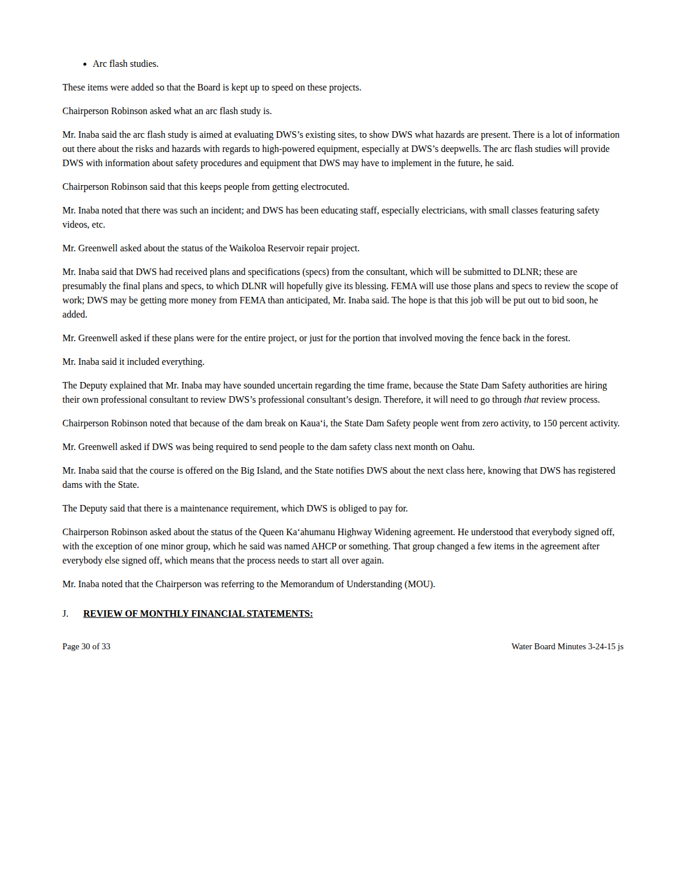Arc flash studies.
These items were added so that the Board is kept up to speed on these projects.
Chairperson Robinson asked what an arc flash study is.
Mr. Inaba said the arc flash study is aimed at evaluating DWS’s existing sites, to show DWS what hazards are present. There is a lot of information out there about the risks and hazards with regards to high-powered equipment, especially at DWS’s deepwells. The arc flash studies will provide DWS with information about safety procedures and equipment that DWS may have to implement in the future, he said.
Chairperson Robinson said that this keeps people from getting electrocuted.
Mr. Inaba noted that there was such an incident; and DWS has been educating staff, especially electricians, with small classes featuring safety videos, etc.
Mr. Greenwell asked about the status of the Waikoloa Reservoir repair project.
Mr. Inaba said that DWS had received plans and specifications (specs) from the consultant, which will be submitted to DLNR; these are presumably the final plans and specs, to which DLNR will hopefully give its blessing. FEMA will use those plans and specs to review the scope of work; DWS may be getting more money from FEMA than anticipated, Mr. Inaba said. The hope is that this job will be put out to bid soon, he added.
Mr. Greenwell asked if these plans were for the entire project, or just for the portion that involved moving the fence back in the forest.
Mr. Inaba said it included everything.
The Deputy explained that Mr. Inaba may have sounded uncertain regarding the time frame, because the State Dam Safety authorities are hiring their own professional consultant to review DWS’s professional consultant’s design. Therefore, it will need to go through that review process.
Chairperson Robinson noted that because of the dam break on Kaua‘i, the State Dam Safety people went from zero activity, to 150 percent activity.
Mr. Greenwell asked if DWS was being required to send people to the dam safety class next month on Oahu.
Mr. Inaba said that the course is offered on the Big Island, and the State notifies DWS about the next class here, knowing that DWS has registered dams with the State.
The Deputy said that there is a maintenance requirement, which DWS is obliged to pay for.
Chairperson Robinson asked about the status of the Queen Ka‘ahumanu Highway Widening agreement. He understood that everybody signed off, with the exception of one minor group, which he said was named AHCP or something. That group changed a few items in the agreement after everybody else signed off, which means that the process needs to start all over again.
Mr. Inaba noted that the Chairperson was referring to the Memorandum of Understanding (MOU).
J. REVIEW OF MONTHLY FINANCIAL STATEMENTS:
Page 30 of 33
Water Board Minutes 3-24-15 js